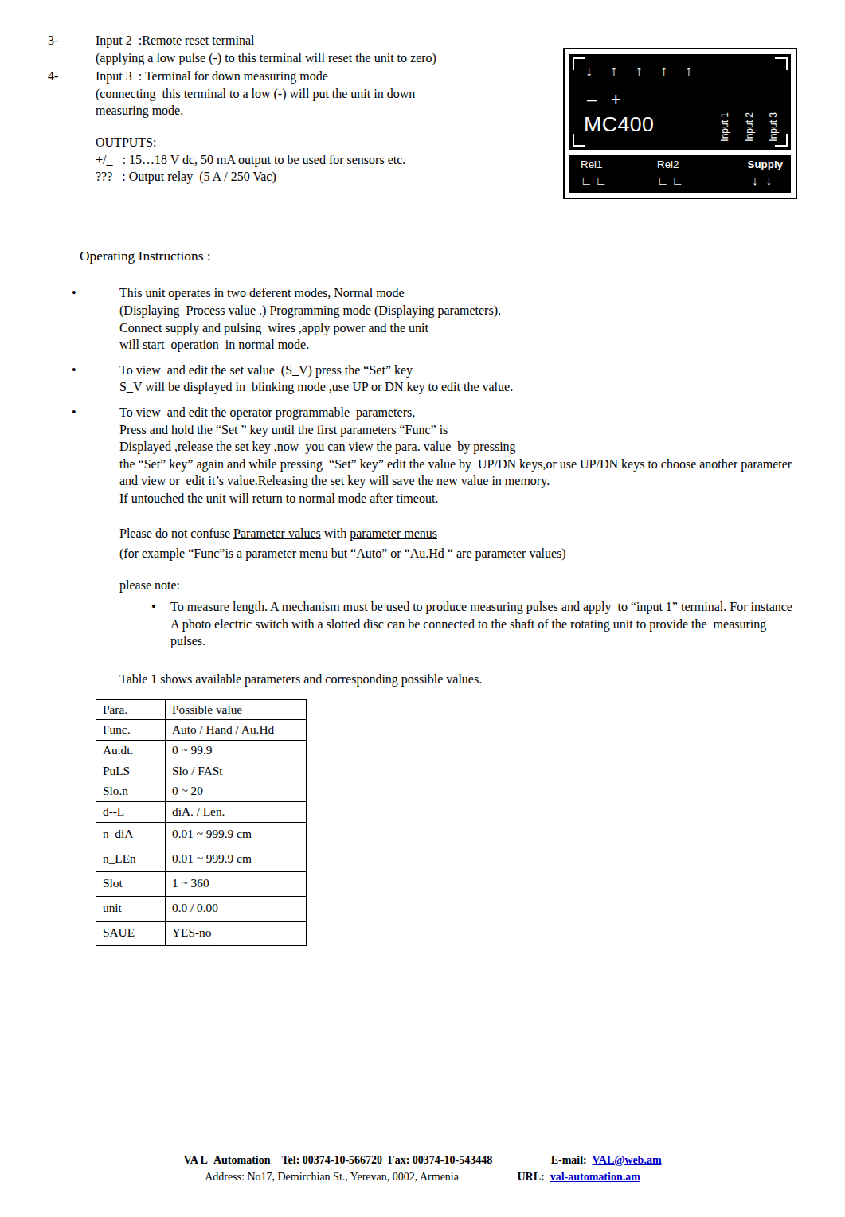3-
Input 2 :Remote reset terminal
(applying a low pulse (-) to this terminal will reset the unit to zero)
4-
Input 3 : Terminal for down measuring mode
(connecting this terminal to a low (-) will put the unit in down
measuring mode.
OUTPUTS:
+/_ : 15…18 V dc, 50 mA output to be used for sensors etc.
??? : Output relay (5 A / 250 Vac)
↓ ↑ ↑ ↑ ↑
–+
MC400
Input 1 Input 2 Input 3
Rel1 Rel2 Supply ∟ ∟ ∟ ∟ ↓↓
Operating Instructions :
This unit operates in two deferent modes, Normal mode
(Displaying Process value .) Programming mode (Displaying parameters).
Connect supply and pulsing wires ,apply power and the unit
will start operation in normal mode.
To view and edit the set value (S_V) press the “Set” key
S_V will be displayed in blinking mode ,use UP or DN key to edit the value.
To view and edit the operator programmable parameters,
Press and hold the “Set ” key until the first parameters “Func” is
Displayed ,release the set key ,now you can view the para. value by pressing
the “Set” key” again and while pressing “Set” key” edit the value by UP/DN keys,or use UP/DN keys to choose another parameter and view or edit it’s value.Releasing the set key will save the new value in memory.
If untouched the unit will return to normal mode after timeout.
Please do not confuse Parameter values with parameter menus
(for example “Func”is a parameter menu but “Auto” or “Au.Hd “ are parameter values)
please note:
To measure length. A mechanism must be used to produce measuring pulses and apply to “input 1” terminal. For instance A photo electric switch with a slotted disc can be connected to the shaft of the rotating unit to provide the measuring pulses.
Table 1 shows available parameters and corresponding possible values.
| Para. | Possible value |
| Func. | Auto / Hand / Au.Hd |
| Au.dt. | 0 ~ 99.9 |
| PuLS | Slo / FASt |
| Slo.n | 0 ~ 20 |
| d--L | diA. / Len. |
| n_diA | 0.01 ~ 999.9 cm |
| n_LEn | 0.01 ~ 999.9 cm |
| Slot | 1 ~ 360 |
| unit | 0.0 / 0.00 |
| SAUE | YES-no |
VA L Automation Tel: 00374-10-566720 Fax: 00374-10-543448 E-mail: VAL@web.am
Address: No17, Demirchian St., Yerevan, 0002, Armenia URL: val-automation.am